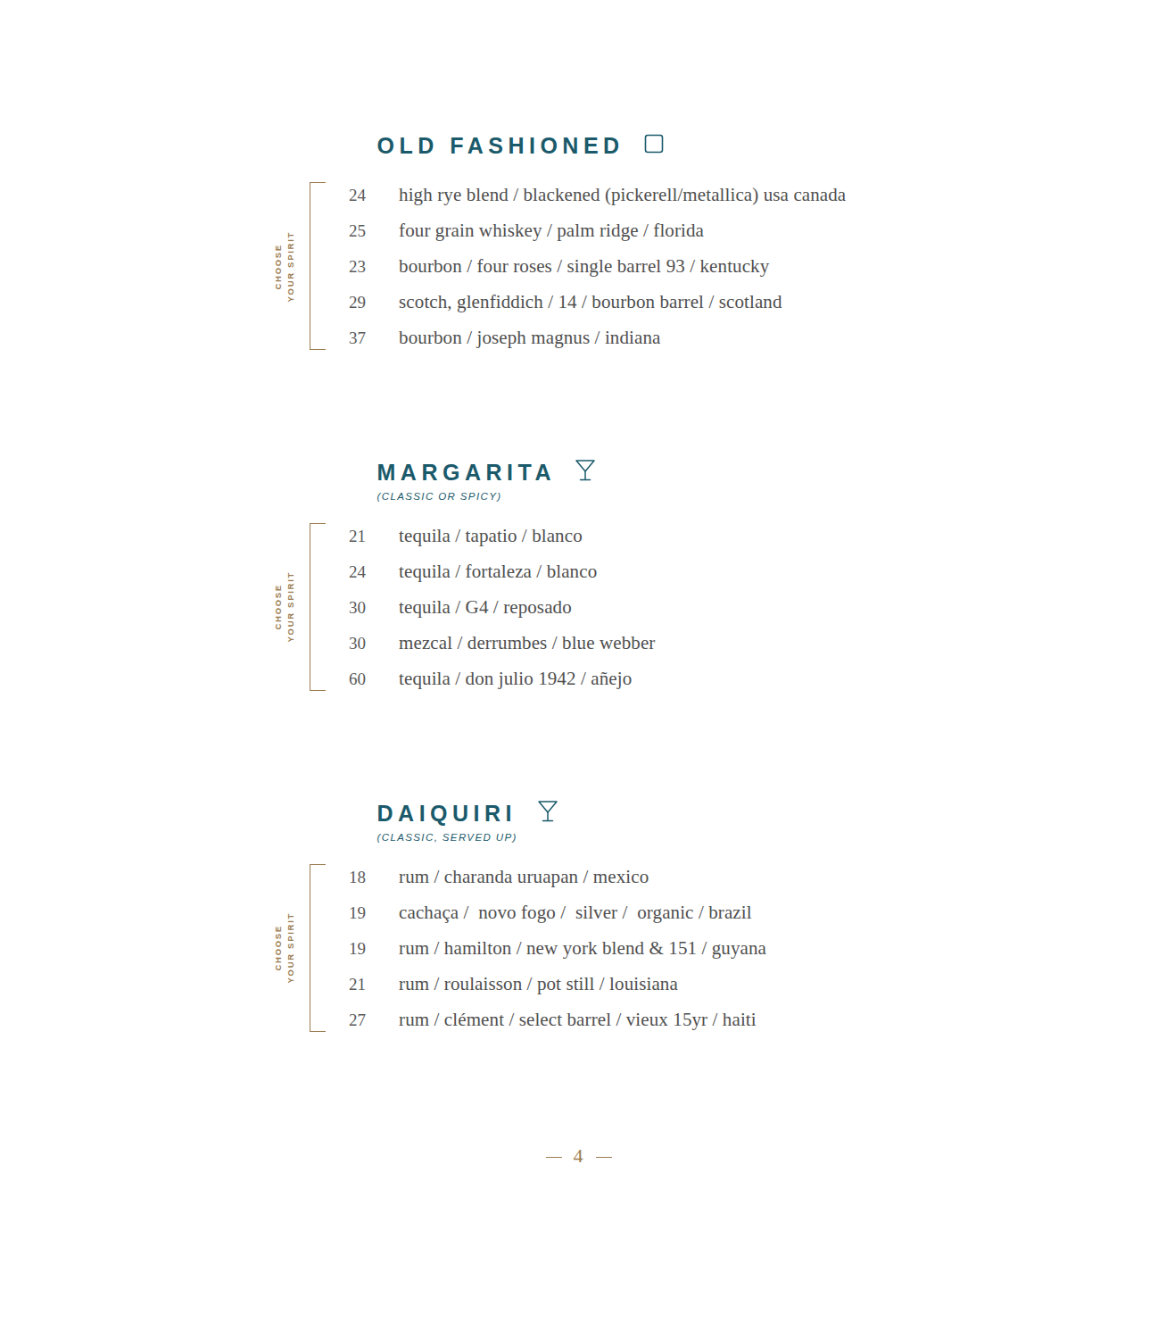OLD FASHIONED
CHOOSE
YOUR SPIRIT
24 high rye blend / blackened (pickerell/metallica) usa canada
25 four grain whiskey / palm ridge / florida
23 bourbon / four roses / single barrel 93 / kentucky
29 scotch, glenfiddich / 14 / bourbon barrel / scotland
37 bourbon / joseph magnus / indiana
MARGARITA
(CLASSIC OR SPICY)
CHOOSE
YOUR SPIRIT
21 tequila / tapatio / blanco
24 tequila / fortaleza / blanco
30 tequila / G4 / reposado
30 mezcal / derrumbes / blue webber
60 tequila / don julio 1942 / añejo
DAIQUIRI
(CLASSIC, SERVED UP)
CHOOSE
YOUR SPIRIT
18 rum / charanda uruapan / mexico
19 cachaça / novo fogo / silver / organic / brazil
19 rum / hamilton / new york blend & 151 / guyana
21 rum / roulaisson / pot still / louisiana
27 rum / clément / select barrel / vieux 15yr / haiti
4